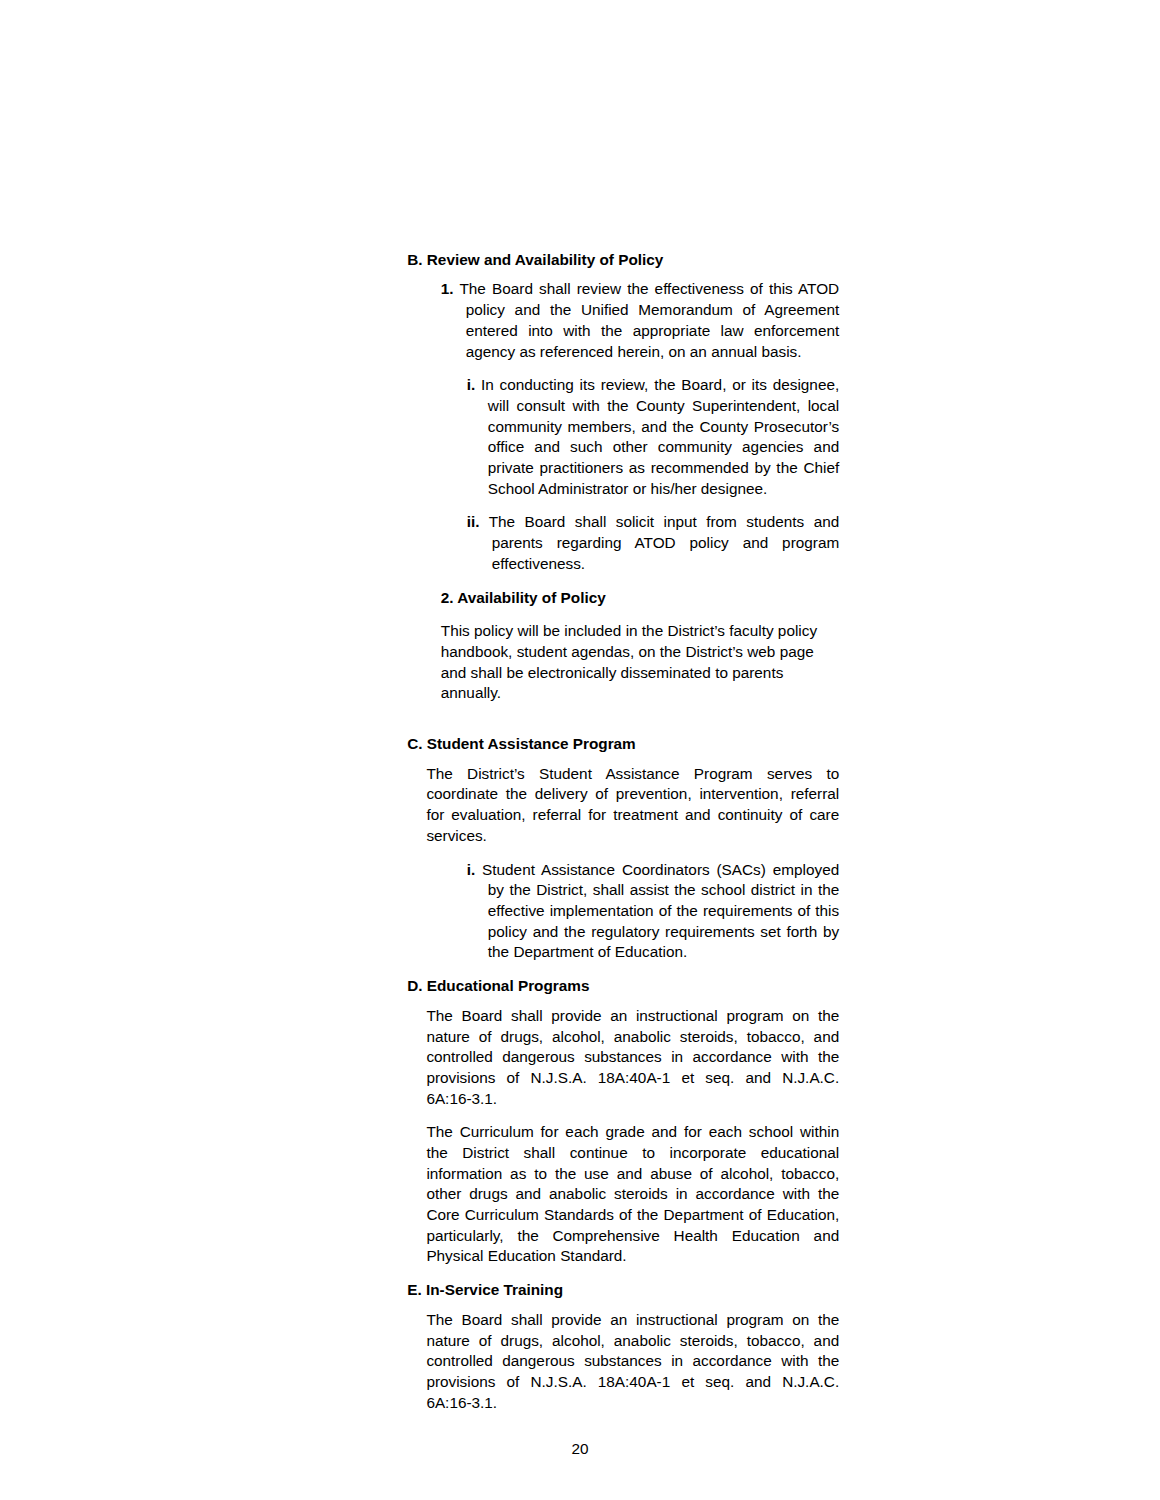B. Review and Availability of Policy
1. The Board shall review the effectiveness of this ATOD policy and the Unified Memorandum of Agreement entered into with the appropriate law enforcement agency as referenced herein, on an annual basis.
i. In conducting its review, the Board, or its designee, will consult with the County Superintendent, local community members, and the County Prosecutor’s office and such other community agencies and private practitioners as recommended by the Chief School Administrator or his/her designee.
ii. The Board shall solicit input from students and parents regarding ATOD policy and program effectiveness.
2. Availability of Policy
This policy will be included in the District’s faculty policy handbook, student agendas, on the District’s web page and shall be electronically disseminated to parents annually.
C. Student Assistance Program
The District’s Student Assistance Program serves to coordinate the delivery of prevention, intervention, referral for evaluation, referral for treatment and continuity of care services.
i. Student Assistance Coordinators (SACs) employed by the District, shall assist the school district in the effective implementation of the requirements of this policy and the regulatory requirements set forth by the Department of Education.
D. Educational Programs
The Board shall provide an instructional program on the nature of drugs, alcohol, anabolic steroids, tobacco, and controlled dangerous substances in accordance with the provisions of N.J.S.A. 18A:40A-1 et seq. and N.J.A.C. 6A:16-3.1.
The Curriculum for each grade and for each school within the District shall continue to incorporate educational information as to the use and abuse of alcohol, tobacco, other drugs and anabolic steroids in accordance with the Core Curriculum Standards of the Department of Education, particularly, the Comprehensive Health Education and Physical Education Standard.
E. In-Service Training
The Board shall provide an instructional program on the nature of drugs, alcohol, anabolic steroids, tobacco, and controlled dangerous substances in accordance with the provisions of N.J.S.A. 18A:40A-1 et seq. and N.J.A.C. 6A:16-3.1.
20